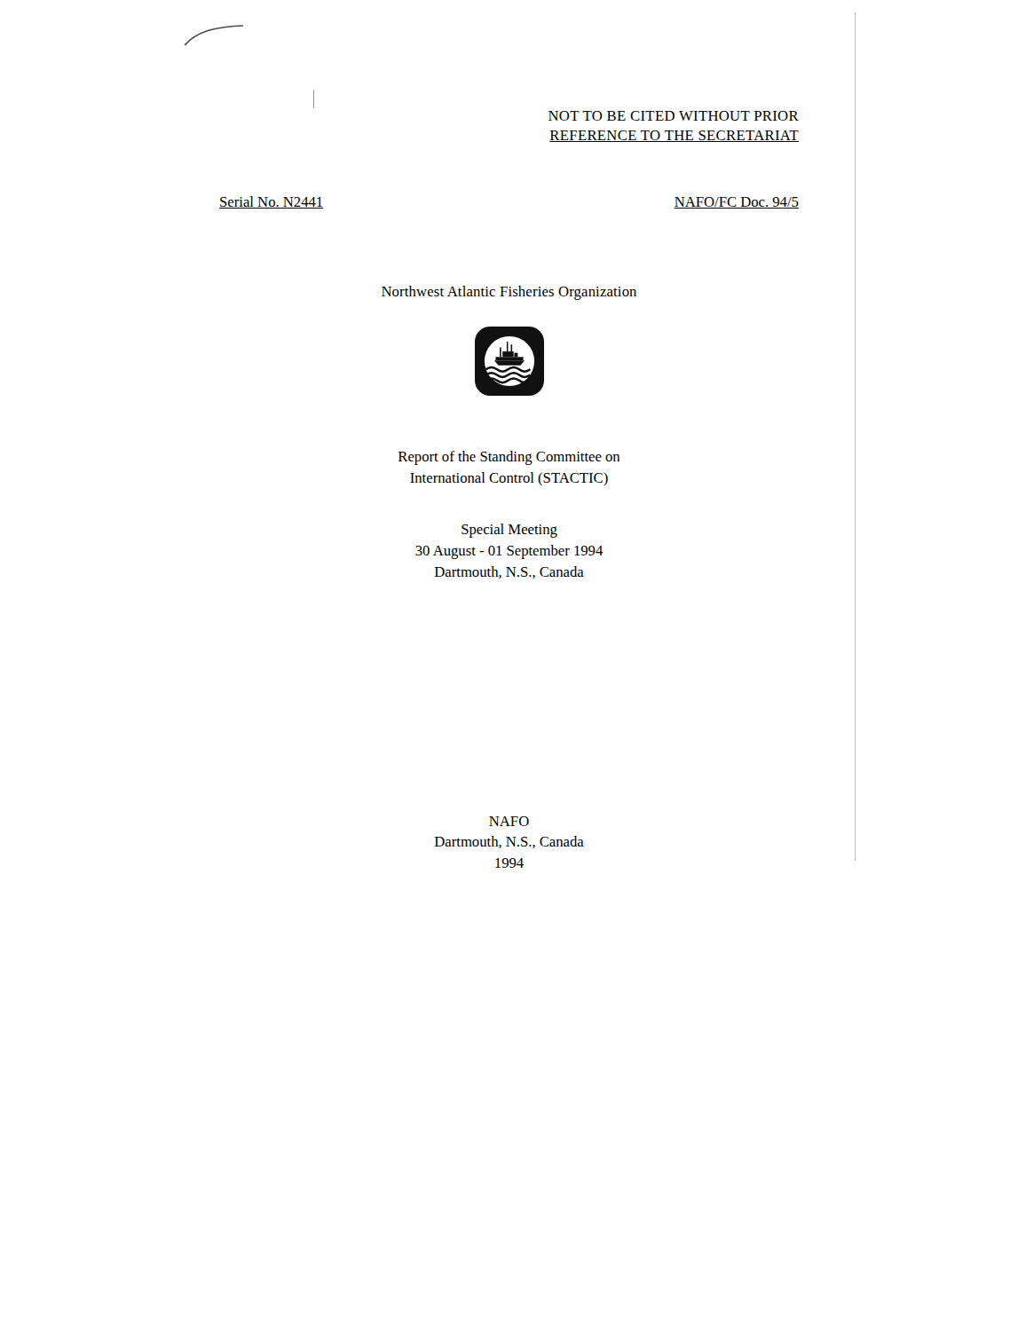NOT TO BE CITED WITHOUT PRIOR
REFERENCE TO THE SECRETARIAT
Serial No. N2441 NAFO/FC Doc. 94/5
Northwest Atlantic Fisheries Organization
Report of the Standing Committee on
International Control (STACTIC)
Special Meeting
30 August - 01 September 1994
Dartmouth, N.S., Canada
NAFO
Dartmouth, N.S., Canada
1994